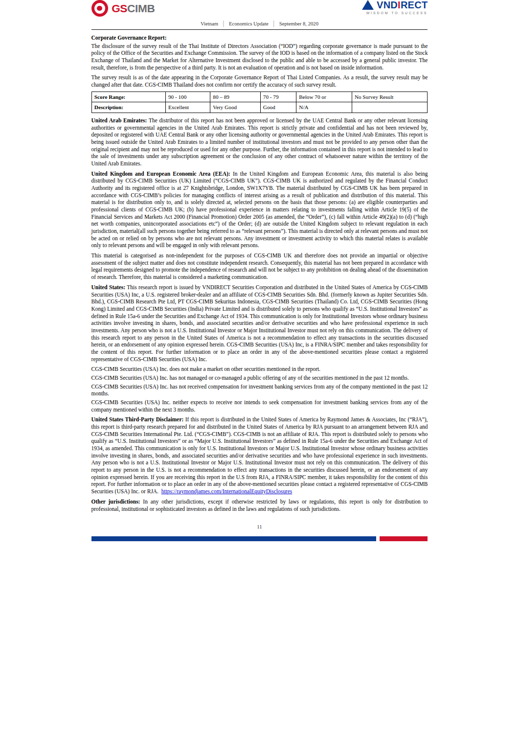GS CIMB
VNDIRECT
WISDOM TO SUCCESS
Vietnam │ Economics Update │ September 8, 2020
Corporate Governance Report:
The disclosure of the survey result of the Thai Institute of Directors Association (“IOD”) regarding corporate governance is made pursuant to the policy of the Office of the Securities and Exchange Commission. The survey of the IOD is based on the information of a company listed on the Stock Exchange of Thailand and the Market for Alternative Investment disclosed to the public and able to be accessed by a general public investor. The result, therefore, is from the perspective of a third party. It is not an evaluation of operation and is not based on inside information.
The survey result is as of the date appearing in the Corporate Governance Report of Thai Listed Companies. As a result, the survey result may be changed after that date. CGS-CIMB Thailand does not confirm nor certify the accuracy of such survey result.
| Score Range: | 90 - 100 | 80 – 89 | 70 - 79 | Below 70 or | No Survey Result |
| Description: | Excellent | Very Good | Good | N/A | |
United Arab Emirates: The distributor of this report has not been approved or licensed by the UAE Central Bank or any other relevant licensing authorities or governmental agencies in the United Arab Emirates. This report is strictly private and confidential and has not been reviewed by, deposited or registered with UAE Central Bank or any other licensing authority or governmental agencies in the United Arab Emirates. This report is being issued outside the United Arab Emirates to a limited number of institutional investors and must not be provided to any person other than the original recipient and may not be reproduced or used for any other purpose. Further, the information contained in this report is not intended to lead to the sale of investments under any subscription agreement or the conclusion of any other contract of whatsoever nature within the territory of the United Arab Emirates.
United Kingdom and European Economic Area (EEA): In the United Kingdom and European Economic Area, this material is also being distributed by CGS-CIMB Securities (UK) Limited (“CGS-CIMB UK”). CGS-CIMB UK is authorized and regulated by the Financial Conduct Authority and its registered office is at 27 Knightsbridge, London, SW1X7YB. The material distributed by CGS-CIMB UK has been prepared in accordance with CGS-CIMB’s policies for managing conflicts of interest arising as a result of publication and distribution of this material. This material is for distribution only to, and is solely directed at, selected persons on the basis that those persons: (a) are eligible counterparties and professional clients of CGS-CIMB UK; (b) have professional experience in matters relating to investments falling within Article 19(5) of the Financial Services and Markets Act 2000 (Financial Promotion) Order 2005 (as amended, the “Order”), (c) fall within Article 49(2)(a) to (d) (“high net worth companies, unincorporated associations etc”) of the Order; (d) are outside the United Kingdom subject to relevant regulation in each jurisdiction, material(all such persons together being referred to as “relevant persons”). This material is directed only at relevant persons and must not be acted on or relied on by persons who are not relevant persons. Any investment or investment activity to which this material relates is available only to relevant persons and will be engaged in only with relevant persons.
This material is categorised as non-independent for the purposes of CGS-CIMB UK and therefore does not provide an impartial or objective assessment of the subject matter and does not constitute independent research. Consequently, this material has not been prepared in accordance with legal requirements designed to promote the independence of research and will not be subject to any prohibition on dealing ahead of the dissemination of research. Therefore, this material is considered a marketing communication.
United States: This research report is issued by VNDIRECT Securities Corporation and distributed in the United States of America by CGS-CIMB Securities (USA) Inc, a U.S. registered broker-dealer and an affiliate of CGS-CIMB Securities Sdn. Bhd. (formerly known as Jupiter Securities Sdn. Bhd.), CGS-CIMB Research Pte Ltd, PT CGS-CIMB Sekuritas Indonesia, CGS-CIMB Securities (Thailand) Co. Ltd, CGS-CIMB Securities (Hong Kong) Limited and CGS-CIMB Securities (India) Private Limited and is distributed solely to persons who qualify as “U.S. Institutional Investors” as defined in Rule 15a-6 under the Securities and Exchange Act of 1934. This communication is only for Institutional Investors whose ordinary business activities involve investing in shares, bonds, and associated securities and/or derivative securities and who have professional experience in such investments. Any person who is not a U.S. Institutional Investor or Major Institutional Investor must not rely on this communication. The delivery of this research report to any person in the United States of America is not a recommendation to effect any transactions in the securities discussed herein, or an endorsement of any opinion expressed herein. CGS-CIMB Securities (USA) Inc, is a FINRA/SIPC member and takes responsibility for the content of this report. For further information or to place an order in any of the above-mentioned securities please contact a registered representative of CGS-CIMB Securities (USA) Inc.
CGS-CIMB Securities (USA) Inc. does not make a market on other securities mentioned in the report.
CGS-CIMB Securities (USA) Inc. has not managed or co-managed a public offering of any of the securities mentioned in the past 12 months.
CGS-CIMB Securities (USA) Inc. has not received compensation for investment banking services from any of the company mentioned in the past 12 months.
CGS-CIMB Securities (USA) Inc. neither expects to receive nor intends to seek compensation for investment banking services from any of the company mentioned within the next 3 months.
United States Third-Party Disclaimer: If this report is distributed in the United States of America by Raymond James & Associates, Inc (“RJA”), this report is third-party research prepared for and distributed in the United States of America by RJA pursuant to an arrangement between RJA and CGS-CIMB Securities International Pte. Ltd. (“CGS-CIMB”). CGS-CIMB is not an affiliate of RJA. This report is distributed solely to persons who qualify as “U.S. Institutional Investors” or as “Major U.S. Institutional Investors” as defined in Rule 15a-6 under the Securities and Exchange Act of 1934, as amended. This communication is only for U.S. Institutional Investors or Major U.S. Institutional Investor whose ordinary business activities involve investing in shares, bonds, and associated securities and/or derivative securities and who have professional experience in such investments. Any person who is not a U.S. Institutional Investor or Major U.S. Institutional Investor must not rely on this communication. The delivery of this report to any person in the U.S. is not a recommendation to effect any transactions in the securities discussed herein, or an endorsement of any opinion expressed herein. If you are receiving this report in the U.S from RJA, a FINRA/SIPC member, it takes responsibility for the content of this report. For further information or to place an order in any of the above-mentioned securities please contact a registered representative of CGS-CIMB Securities (USA) Inc. or RJA. https://raymondjames.com/InternationalEquityDisclosures
Other jurisdictions: In any other jurisdictions, except if otherwise restricted by laws or regulations, this report is only for distribution to professional, institutional or sophisticated investors as defined in the laws and regulations of such jurisdictions.
11